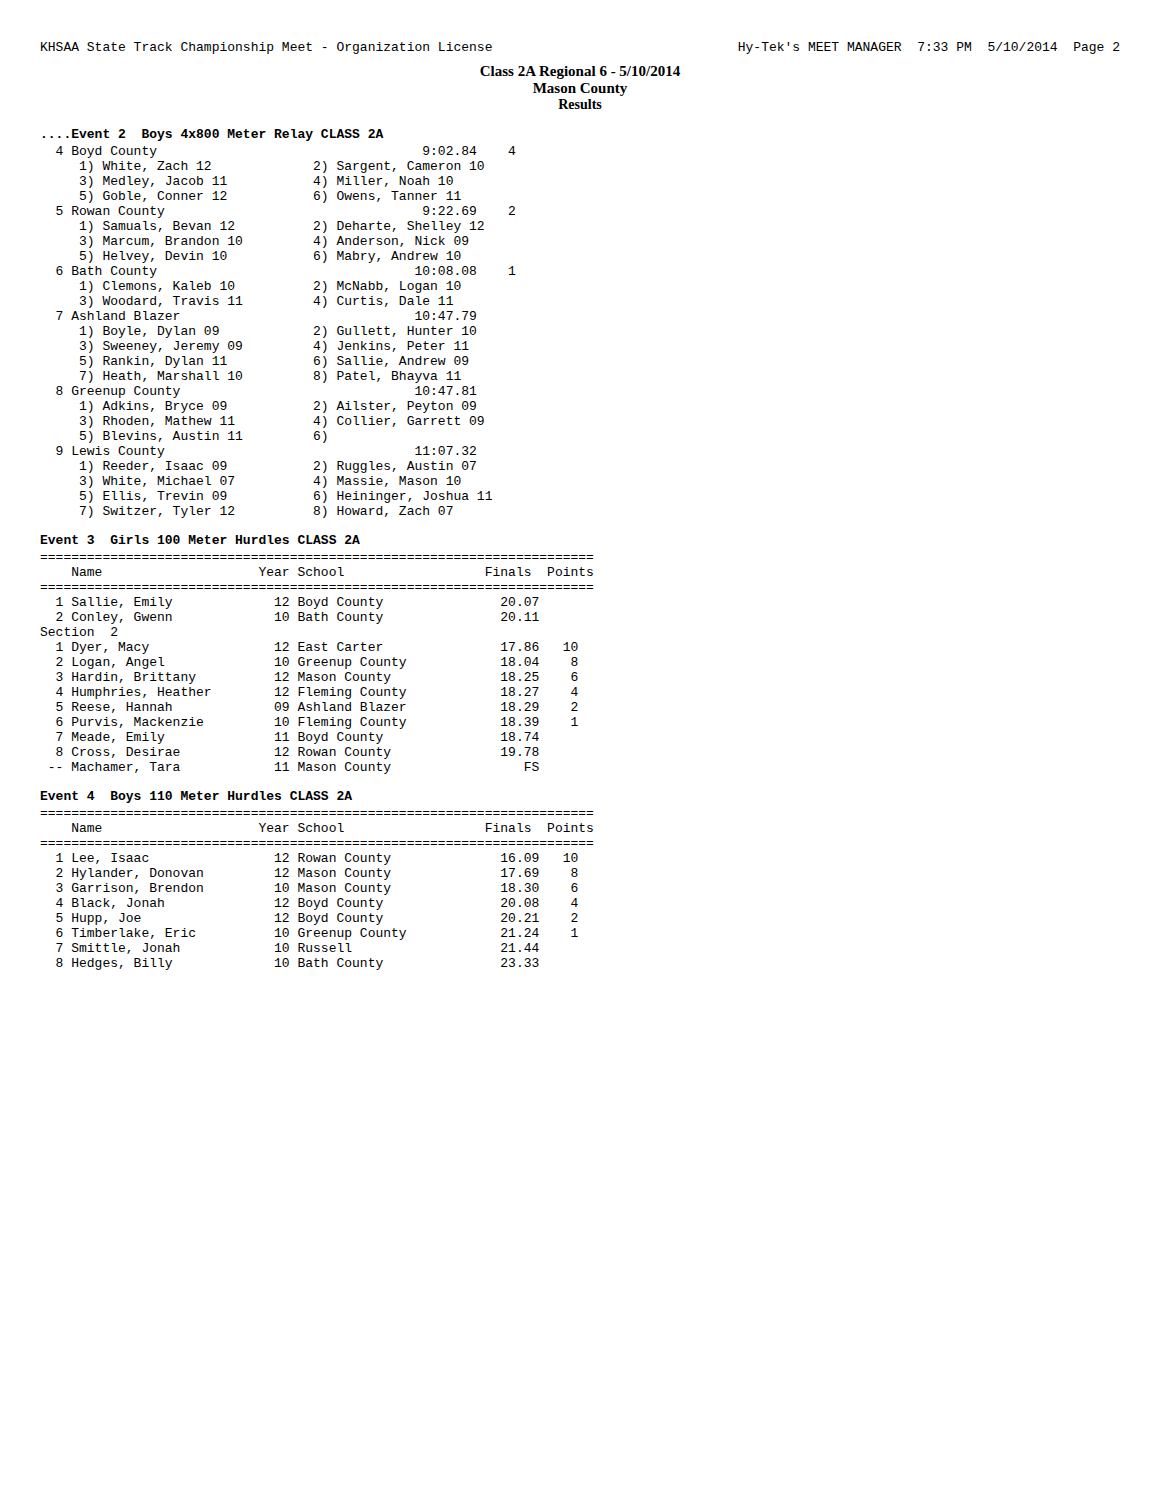KHSAA State Track Championship Meet - Organization License Hy-Tek's MEET MANAGER 7:33 PM 5/10/2014 Page 2
Class 2A Regional 6 - 5/10/2014
Mason County
Results
....Event 2 Boys 4x800 Meter Relay CLASS 2A
  4 Boyd County                                  9:02.84    4
     1) White, Zach 12             2) Sargent, Cameron 10
     3) Medley, Jacob 11           4) Miller, Noah 10
     5) Goble, Conner 12           6) Owens, Tanner 11
  5 Rowan County                                 9:22.69    2
     1) Samuals, Bevan 12          2) Deharte, Shelley 12
     3) Marcum, Brandon 10         4) Anderson, Nick 09
     5) Helvey, Devin 10           6) Mabry, Andrew 10
  6 Bath County                                 10:08.08    1
     1) Clemons, Kaleb 10          2) McNabb, Logan 10
     3) Woodard, Travis 11         4) Curtis, Dale 11
  7 Ashland Blazer                              10:47.79
     1) Boyle, Dylan 09            2) Gullett, Hunter 10
     3) Sweeney, Jeremy 09         4) Jenkins, Peter 11
     5) Rankin, Dylan 11           6) Sallie, Andrew 09
     7) Heath, Marshall 10         8) Patel, Bhayva 11
  8 Greenup County                              10:47.81
     1) Adkins, Bryce 09           2) Ailster, Peyton 09
     3) Rhoden, Mathew 11          4) Collier, Garrett 09
     5) Blevins, Austin 11         6)
  9 Lewis County                                11:07.32
     1) Reeder, Isaac 09           2) Ruggles, Austin 07
     3) White, Michael 07          4) Massie, Mason 10
     5) Ellis, Trevin 09           6) Heininger, Joshua 11
     7) Switzer, Tyler 12          8) Howard, Zach 07
Event 3 Girls 100 Meter Hurdles CLASS 2A
=======================================================================
    Name                    Year School                  Finals  Points
=======================================================================
  1 Sallie, Emily             12 Boyd County               20.07
  2 Conley, Gwenn             10 Bath County               20.11
Section  2
  1 Dyer, Macy                12 East Carter               17.86   10
  2 Logan, Angel              10 Greenup County            18.04    8
  3 Hardin, Brittany          12 Mason County              18.25    6
  4 Humphries, Heather        12 Fleming County            18.27    4
  5 Reese, Hannah             09 Ashland Blazer            18.29    2
  6 Purvis, Mackenzie         10 Fleming County            18.39    1
  7 Meade, Emily              11 Boyd County               18.74
  8 Cross, Desirae            12 Rowan County              19.78
 -- Machamer, Tara            11 Mason County                 FS
Event 4 Boys 110 Meter Hurdles CLASS 2A
=======================================================================
    Name                    Year School                  Finals  Points
=======================================================================
  1 Lee, Isaac                12 Rowan County              16.09   10
  2 Hylander, Donovan         12 Mason County              17.69    8
  3 Garrison, Brendon         10 Mason County              18.30    6
  4 Black, Jonah              12 Boyd County               20.08    4
  5 Hupp, Joe                 12 Boyd County               20.21    2
  6 Timberlake, Eric          10 Greenup County            21.24    1
  7 Smittle, Jonah            10 Russell                   21.44
  8 Hedges, Billy             10 Bath County               23.33